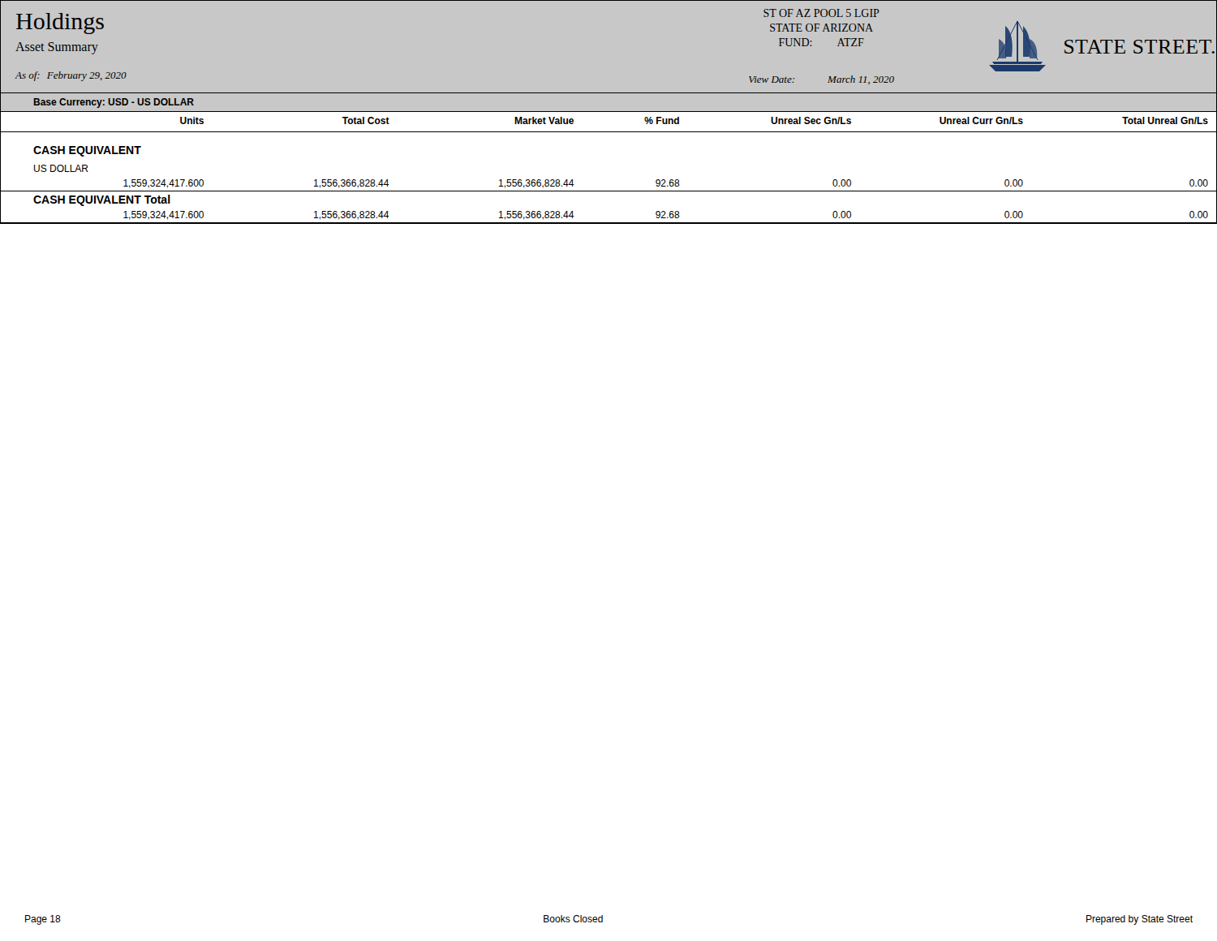Holdings
Asset Summary
As of: February 29, 2020
ST OF AZ POOL 5 LGIP
STATE OF ARIZONA
FUND: ATZF
View Date: March 11, 2020
STATE STREET.
Base Currency: USD - US DOLLAR
| Units | Total Cost | Market Value | % Fund | Unreal Sec Gn/Ls | Unreal Curr Gn/Ls | Total Unreal Gn/Ls |
| --- | --- | --- | --- | --- | --- | --- |
| CASH EQUIVALENT |
| US DOLLAR |
| 1,559,324,417.600 | 1,556,366,828.44 | 1,556,366,828.44 | 92.68 | 0.00 | 0.00 | 0.00 |
| CASH EQUIVALENT Total |
| 1,559,324,417.600 | 1,556,366,828.44 | 1,556,366,828.44 | 92.68 | 0.00 | 0.00 | 0.00 |
Page 18
Books Closed
Prepared by State Street